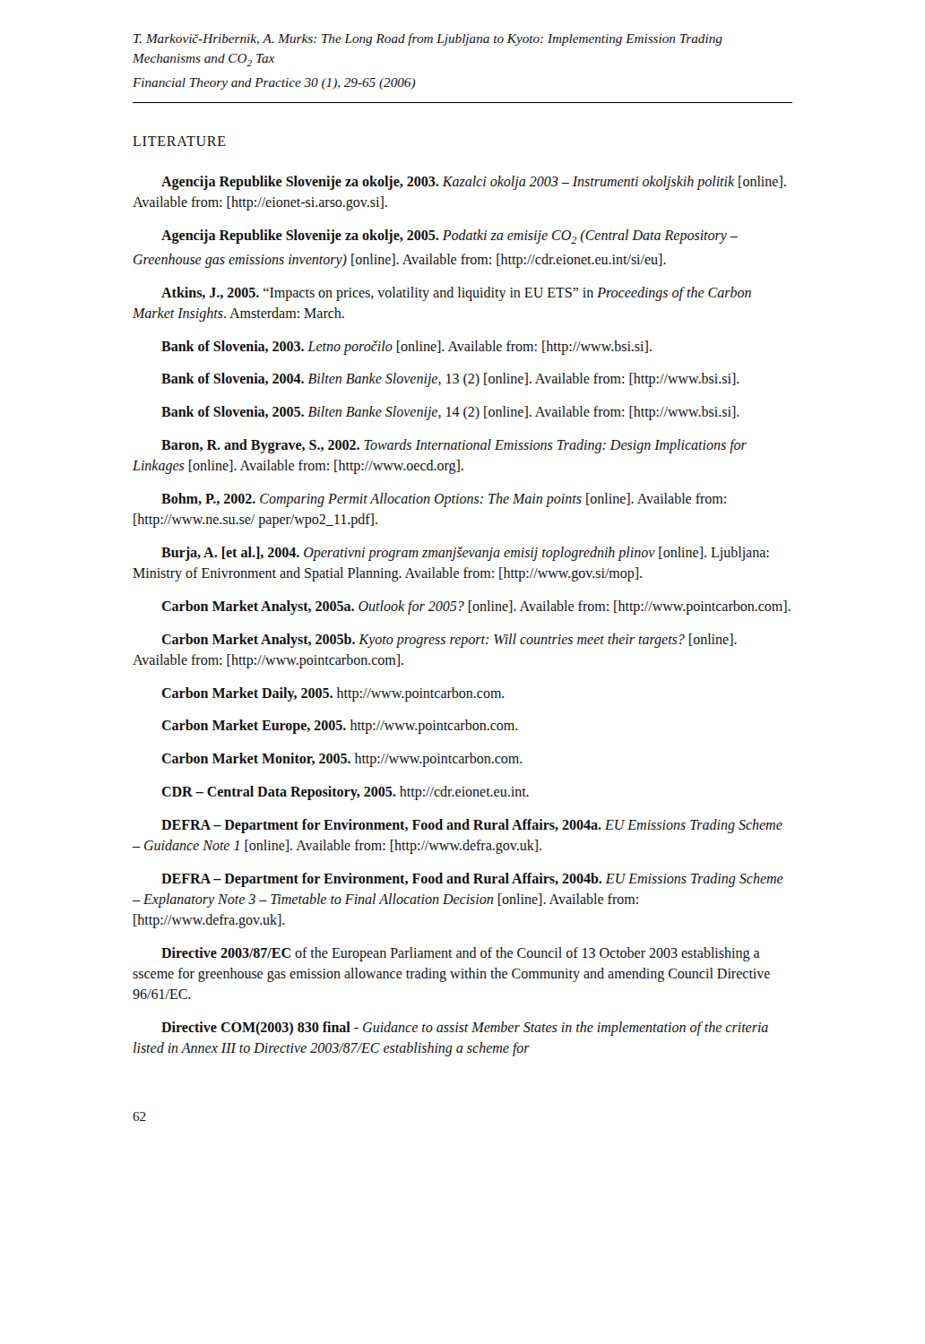T. Markovič-Hribernik, A. Murks: The Long Road from Ljubljana to Kyoto: Implementing Emission Trading Mechanisms and CO2 Tax
Financial Theory and Practice 30 (1), 29-65 (2006)
LITERATURE
Agencija Republike Slovenije za okolje, 2003. Kazalci okolja 2003 – Instrumenti okoljskih politik [online]. Available from: [http://eionet-si.arso.gov.si].
Agencija Republike Slovenije za okolje, 2005. Podatki za emisije CO2 (Central Data Repository – Greenhouse gas emissions inventory) [online]. Available from: [http://cdr.eionet.eu.int/si/eu].
Atkins, J., 2005. “Impacts on prices, volatility and liquidity in EU ETS” in Proceedings of the Carbon Market Insights. Amsterdam: March.
Bank of Slovenia, 2003. Letno poročilo [online]. Available from: [http://www.bsi.si].
Bank of Slovenia, 2004. Bilten Banke Slovenije, 13 (2) [online]. Available from: [http://www.bsi.si].
Bank of Slovenia, 2005. Bilten Banke Slovenije, 14 (2) [online]. Available from: [http://www.bsi.si].
Baron, R. and Bygrave, S., 2002. Towards International Emissions Trading: Design Implications for Linkages [online]. Available from: [http://www.oecd.org].
Bohm, P., 2002. Comparing Permit Allocation Options: The Main points [online]. Available from: [http://www.ne.su.se/ paper/wpo2_11.pdf].
Burja, A. [et al.], 2004. Operativni program zmanjševanja emisij toplogrednih plinov [online]. Ljubljana: Ministry of Enivronment and Spatial Planning. Available from: [http://www.gov.si/mop].
Carbon Market Analyst, 2005a. Outlook for 2005? [online]. Available from: [http://www.pointcarbon.com].
Carbon Market Analyst, 2005b. Kyoto progress report: Will countries meet their targets? [online]. Available from: [http://www.pointcarbon.com].
Carbon Market Daily, 2005. http://www.pointcarbon.com.
Carbon Market Europe, 2005. http://www.pointcarbon.com.
Carbon Market Monitor, 2005. http://www.pointcarbon.com.
CDR – Central Data Repository, 2005. http://cdr.eionet.eu.int.
DEFRA – Department for Environment, Food and Rural Affairs, 2004a. EU Emissions Trading Scheme – Guidance Note 1 [online]. Available from: [http://www.defra.gov.uk].
DEFRA – Department for Environment, Food and Rural Affairs, 2004b. EU Emissions Trading Scheme – Explanatory Note 3 – Timetable to Final Allocation Decision [online]. Available from: [http://www.defra.gov.uk].
Directive 2003/87/EC of the European Parliament and of the Council of 13 October 2003 establishing a ssceme for greenhouse gas emission allowance trading within the Community and amending Council Directive 96/61/EC.
Directive COM(2003) 830 final - Guidance to assist Member States in the implementation of the criteria listed in Annex III to Directive 2003/87/EC establishing a scheme for
62